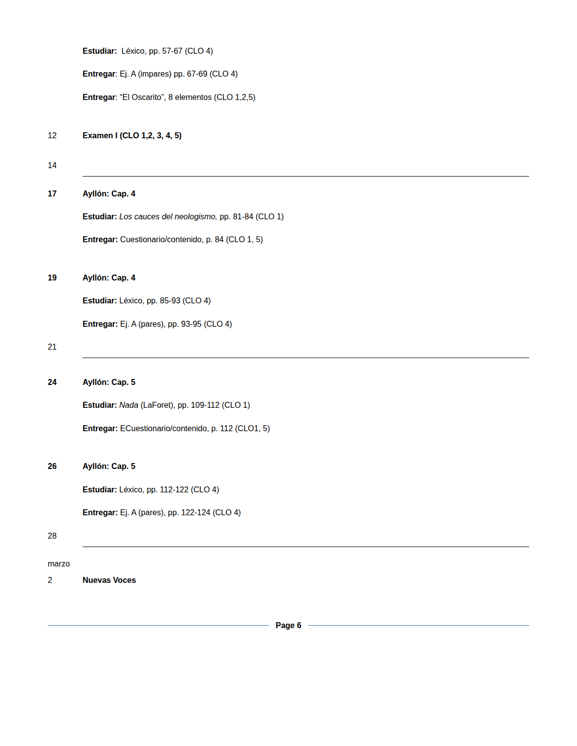Estudiar: Léxico, pp. 57-67 (CLO 4)
Entregar: Ej. A (impares) pp. 67-69 (CLO 4)
Entregar: “El Oscarito”, 8 elementos (CLO 1,2,5)
12
Examen I (CLO 1,2, 3, 4, 5)
14
17
Ayllón: Cap. 4
Estudiar: Los cauces del neologismo, pp. 81-84 (CLO 1)
Entregar: Cuestionario/contenido, p. 84 (CLO 1, 5)
19
Ayllón: Cap. 4
Estudiar: Léxico, pp. 85-93 (CLO 4)
Entregar: Ej. A (pares), pp. 93-95 (CLO 4)
21
24
Ayllón: Cap. 5
Estudiar: Nada (LaForet), pp. 109-112 (CLO 1)
Entregar: ECuestionario/contenido, p. 112 (CLO1, 5)
26
Ayllón: Cap. 5
Estudiar: Léxico, pp. 112-122 (CLO 4)
Entregar: Ej. A (pares), pp. 122-124 (CLO 4)
28
marzo
2
Nuevas Voces
Page 6